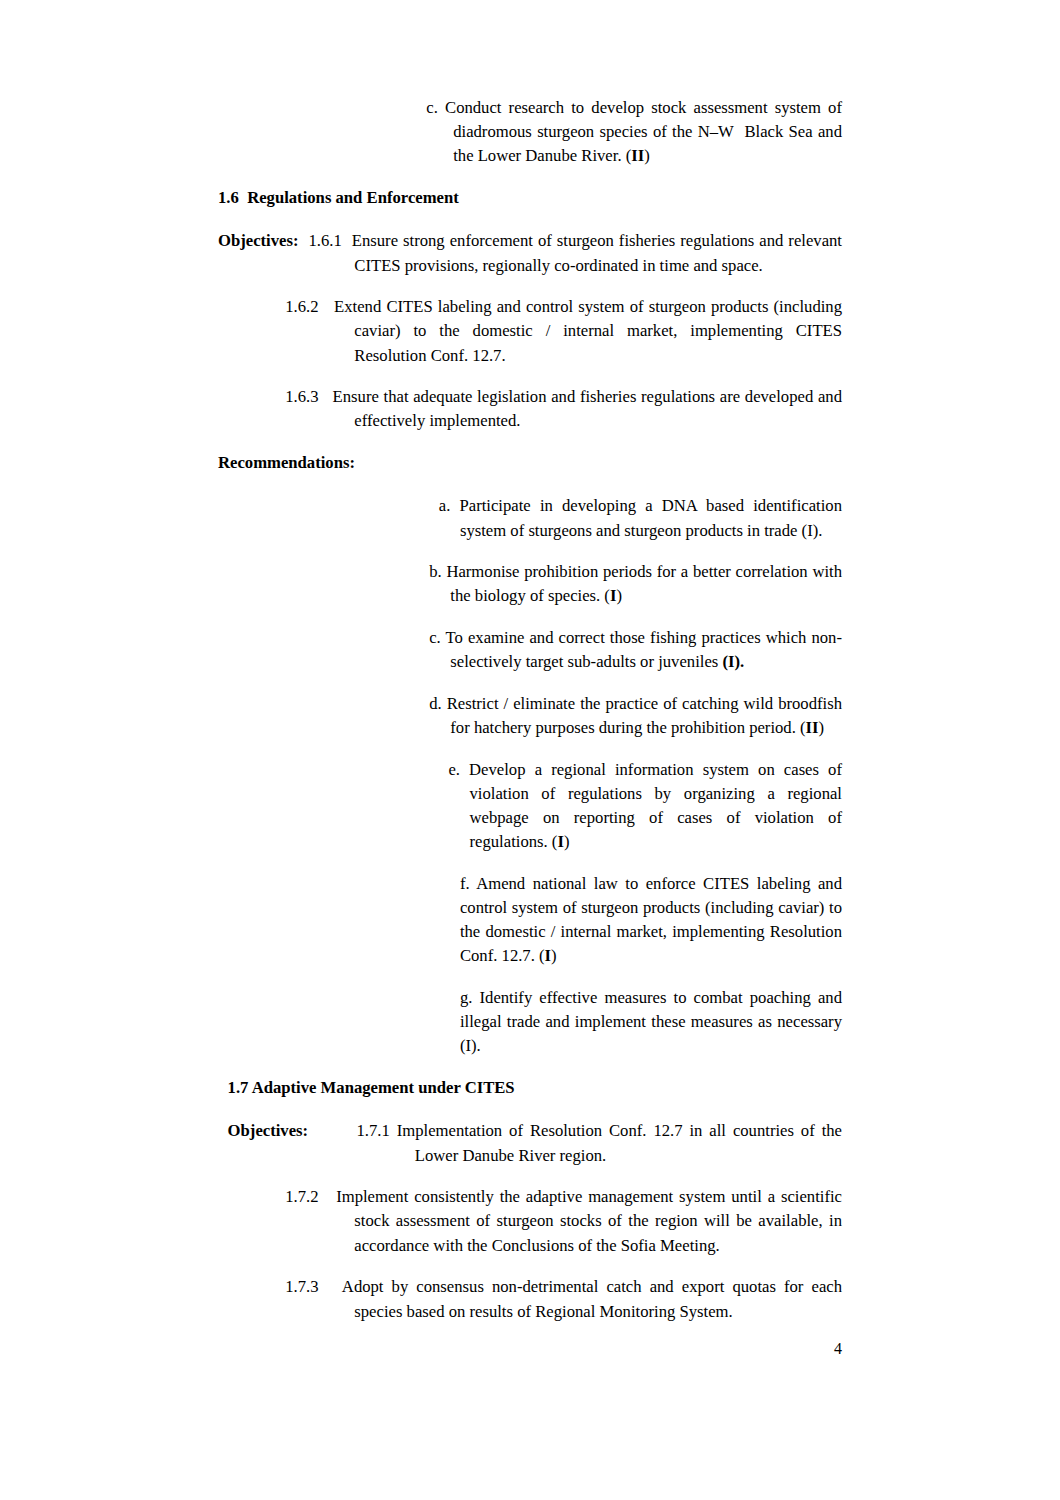c. Conduct research to develop stock assessment system of diadromous sturgeon species of the N–W Black Sea and the Lower Danube River. (II)
1.6 Regulations and Enforcement
Objectives: 1.6.1 Ensure strong enforcement of sturgeon fisheries regulations and relevant CITES provisions, regionally co-ordinated in time and space.
1.6.2 Extend CITES labeling and control system of sturgeon products (including caviar) to the domestic / internal market, implementing CITES Resolution Conf. 12.7.
1.6.3 Ensure that adequate legislation and fisheries regulations are developed and effectively implemented.
Recommendations:
a. Participate in developing a DNA based identification system of sturgeons and sturgeon products in trade (I).
b. Harmonise prohibition periods for a better correlation with the biology of species. (I)
c. To examine and correct those fishing practices which non-selectively target sub-adults or juveniles (I).
d. Restrict / eliminate the practice of catching wild broodfish for hatchery purposes during the prohibition period. (II)
e. Develop a regional information system on cases of violation of regulations by organizing a regional webpage on reporting of cases of violation of regulations. (I)
f. Amend national law to enforce CITES labeling and control system of sturgeon products (including caviar) to the domestic / internal market, implementing Resolution Conf. 12.7. (I)
g. Identify effective measures to combat poaching and illegal trade and implement these measures as necessary (I).
1.7 Adaptive Management under CITES
Objectives: 1.7.1 Implementation of Resolution Conf. 12.7 in all countries of the Lower Danube River region.
1.7.2 Implement consistently the adaptive management system until a scientific stock assessment of sturgeon stocks of the region will be available, in accordance with the Conclusions of the Sofia Meeting.
1.7.3 Adopt by consensus non-detrimental catch and export quotas for each species based on results of Regional Monitoring System.
4